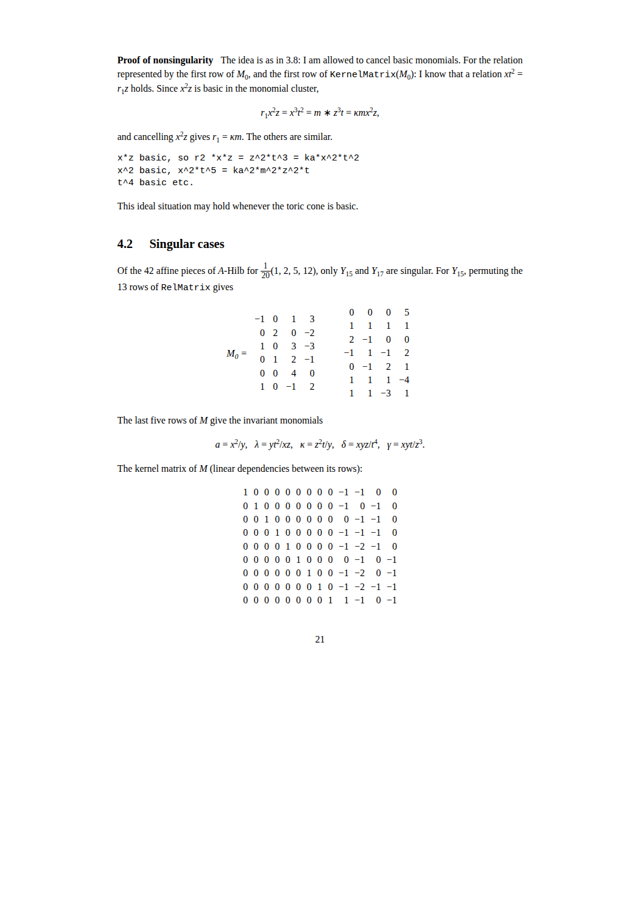Proof of nonsingularity The idea is as in 3.8: I am allowed to cancel basic monomials. For the relation represented by the first row of M0, and the first row of KernelMatrix(M0): I know that a relation xt2 = r1z holds. Since x2z is basic in the monomial cluster,
r1x2z = x3t2 = m ∗ z3t = κmx2z,
and cancelling x2z gives r1 = κm. The others are similar.
x*z basic, so r2 *x*z = z^2*t^3 = ka*x^2*t^2
x^2 basic, x^2*t^5 = ka^2*m^2*z^2*t
t^4 basic etc.
This ideal situation may hold whenever the toric cone is basic.
4.2 Singular cases
Of the 42 affine pieces of A-Hilb for 120(1, 2, 5, 12), only Y15 and Y17 are singular. For Y15, permuting the 13 rows of RelMatrix gives
M0 =
| −1 | 0 | 1 | 3 |
| 0 | 2 | 0 | −2 |
| 1 | 0 | 3 | −3 |
| 0 | 1 | 2 | −1 |
| 0 | 0 | 4 | 0 |
| 1 | 0 | −1 | 2 |
| 0 | 0 | 0 | 5 |
| 1 | 1 | 1 | 1 |
| 2 | −1 | 0 | 0 |
| −1 | 1 | −1 | 2 |
| 0 | −1 | 2 | 1 |
| 1 | 1 | 1 | −4 |
| 1 | 1 | −3 | 1 |
The last five rows of M give the invariant monomials
a = x2/y, λ = yt2/xz, κ = z2t/y, δ = xyz/t4, γ = xyt/z3.
The kernel matrix of M (linear dependencies between its rows):
| 1 | 0 | 0 | 0 | 0 | 0 | 0 | 0 | 0 | −1 | −1 | 0 | 0 |
| 0 | 1 | 0 | 0 | 0 | 0 | 0 | 0 | 0 | −1 | 0 | −1 | 0 |
| 0 | 0 | 1 | 0 | 0 | 0 | 0 | 0 | 0 | 0 | −1 | −1 | 0 |
| 0 | 0 | 0 | 1 | 0 | 0 | 0 | 0 | 0 | −1 | −1 | −1 | 0 |
| 0 | 0 | 0 | 0 | 1 | 0 | 0 | 0 | 0 | −1 | −2 | −1 | 0 |
| 0 | 0 | 0 | 0 | 0 | 1 | 0 | 0 | 0 | 0 | −1 | 0 | −1 |
| 0 | 0 | 0 | 0 | 0 | 0 | 1 | 0 | 0 | −1 | −2 | 0 | −1 |
| 0 | 0 | 0 | 0 | 0 | 0 | 0 | 1 | 0 | −1 | −2 | −1 | −1 |
| 0 | 0 | 0 | 0 | 0 | 0 | 0 | 0 | 1 | 1 | −1 | 0 | −1 |
21